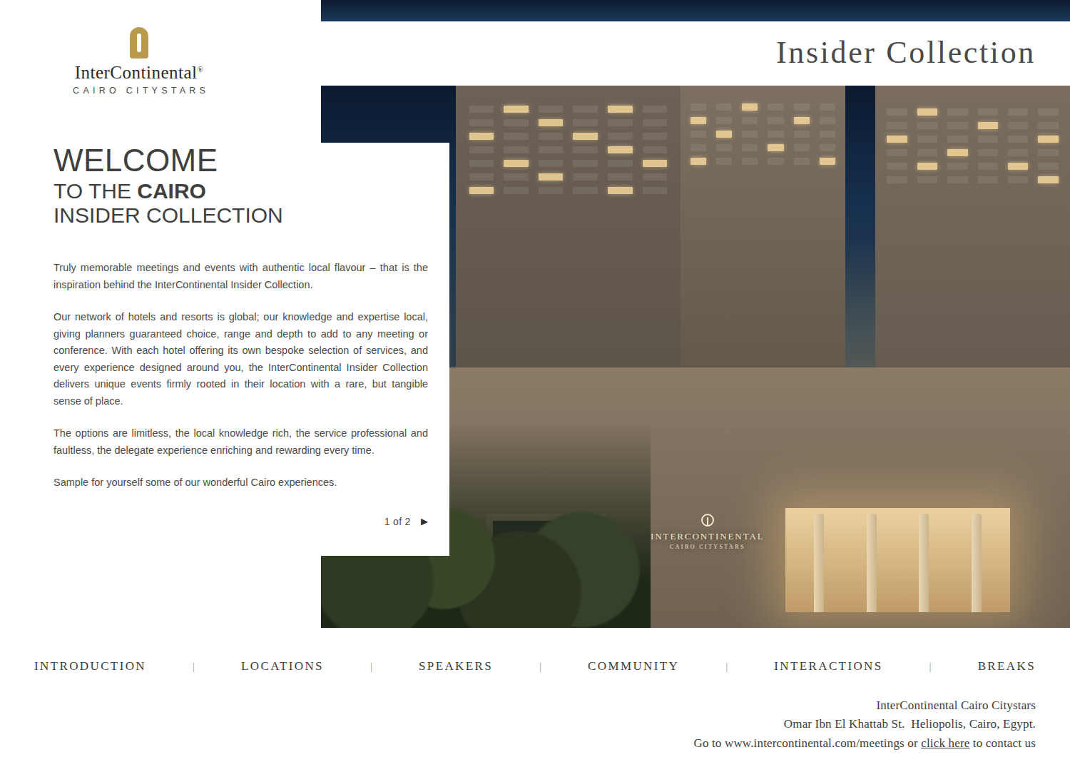InterContinental®
Cairo Citystars
Insider Collection
INTERCONTINENTAL
CAIRO CITYSTARS
WELCOME TO THE CAIRO INSIDER COLLECTION
Truly memorable meetings and events with authentic local flavour – that is the inspiration behind the InterContinental Insider Collection.
Our network of hotels and resorts is global; our knowledge and expertise local, giving planners guaranteed choice, range and depth to add to any meeting or conference. With each hotel offering its own bespoke selection of services, and every experience designed around you, the InterContinental Insider Collection delivers unique events firmly rooted in their location with a rare, but tangible sense of place.
The options are limitless, the local knowledge rich, the service professional and faultless, the delegate experience enriching and rewarding every time.
Sample for yourself some of our wonderful Cairo experiences.
1 of 2 ▶
Introduction
|
Locations
|
Speakers
|
Community
|
Interactions
|
Breaks
InterContinental Cairo Citystars
Omar Ibn El Khattab St. Heliopolis, Cairo, Egypt.
Go to www.intercontinental.com/meetings or click here to contact us